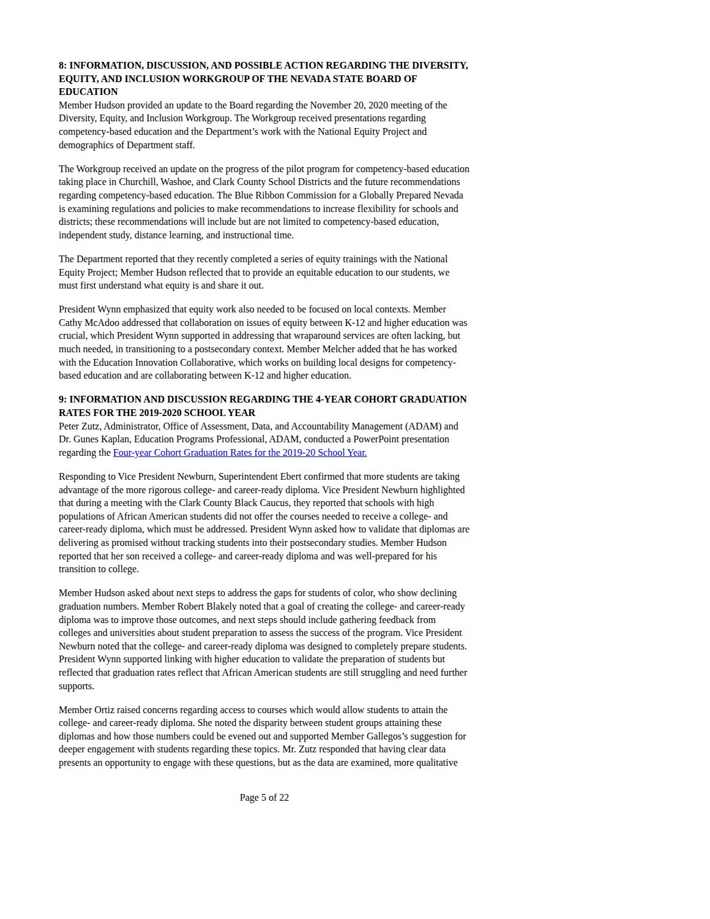8: Information, Discussion, and Possible Action Regarding the Diversity, Equity, and Inclusion Workgroup of the Nevada State Board of Education
Member Hudson provided an update to the Board regarding the November 20, 2020 meeting of the Diversity, Equity, and Inclusion Workgroup. The Workgroup received presentations regarding competency-based education and the Department’s work with the National Equity Project and demographics of Department staff.
The Workgroup received an update on the progress of the pilot program for competency-based education taking place in Churchill, Washoe, and Clark County School Districts and the future recommendations regarding competency-based education. The Blue Ribbon Commission for a Globally Prepared Nevada is examining regulations and policies to make recommendations to increase flexibility for schools and districts; these recommendations will include but are not limited to competency-based education, independent study, distance learning, and instructional time.
The Department reported that they recently completed a series of equity trainings with the National Equity Project; Member Hudson reflected that to provide an equitable education to our students, we must first understand what equity is and share it out.
President Wynn emphasized that equity work also needed to be focused on local contexts. Member Cathy McAdoo addressed that collaboration on issues of equity between K-12 and higher education was crucial, which President Wynn supported in addressing that wraparound services are often lacking, but much needed, in transitioning to a postsecondary context. Member Melcher added that he has worked with the Education Innovation Collaborative, which works on building local designs for competency-based education and are collaborating between K-12 and higher education.
9: Information and Discussion Regarding the 4-Year Cohort Graduation Rates for the 2019-2020 School Year
Peter Zutz, Administrator, Office of Assessment, Data, and Accountability Management (ADAM) and Dr. Gunes Kaplan, Education Programs Professional, ADAM, conducted a PowerPoint presentation regarding the Four-year Cohort Graduation Rates for the 2019-20 School Year.
Responding to Vice President Newburn, Superintendent Ebert confirmed that more students are taking advantage of the more rigorous college- and career-ready diploma. Vice President Newburn highlighted that during a meeting with the Clark County Black Caucus, they reported that schools with high populations of African American students did not offer the courses needed to receive a college- and career-ready diploma, which must be addressed. President Wynn asked how to validate that diplomas are delivering as promised without tracking students into their postsecondary studies. Member Hudson reported that her son received a college- and career-ready diploma and was well-prepared for his transition to college.
Member Hudson asked about next steps to address the gaps for students of color, who show declining graduation numbers. Member Robert Blakely noted that a goal of creating the college- and career-ready diploma was to improve those outcomes, and next steps should include gathering feedback from colleges and universities about student preparation to assess the success of the program. Vice President Newburn noted that the college- and career-ready diploma was designed to completely prepare students. President Wynn supported linking with higher education to validate the preparation of students but reflected that graduation rates reflect that African American students are still struggling and need further supports.
Member Ortiz raised concerns regarding access to courses which would allow students to attain the college- and career-ready diploma. She noted the disparity between student groups attaining these diplomas and how those numbers could be evened out and supported Member Gallegos’s suggestion for deeper engagement with students regarding these topics. Mr. Zutz responded that having clear data presents an opportunity to engage with these questions, but as the data are examined, more qualitative
Page 5 of 22